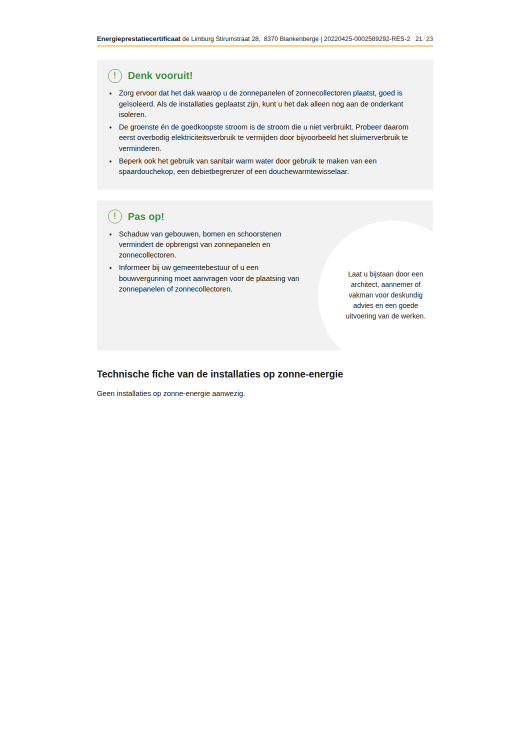Energieprestatiecertificaat de Limburg Stirumstraat 28, 8370 Blankenberge | 20220425-0002589292-RES-2
21/23
!
Denk vooruit!
Zorg ervoor dat het dak waarop u de zonnepanelen of zonnecollectoren plaatst, goed is geïsoleerd. Als de installaties geplaatst zijn, kunt u het dak alleen nog aan de onderkant isoleren.
De groenste én de goedkoopste stroom is de stroom die u niet verbruikt. Probeer daarom eerst overbodig elektriciteitsverbruik te vermijden door bijvoorbeeld het sluimerverbruik te verminderen.
Beperk ook het gebruik van sanitair warm water door gebruik te maken van een spaardouchekop, een debietbegrenzer of een douchewarmtewisselaar.
!
Pas op!
Schaduw van gebouwen, bomen en schoorstenen vermindert de opbrengst van zonnepanelen en zonnecollectoren.
Informeer bij uw gemeentebestuur of u een bouwvergunning moet aanvragen voor de plaatsing van zonnepanelen of zonnecollectoren.
Laat u bijstaan door een architect, aannemer of vakman voor deskundig advies en een goede uitvoering van de werken.
Technische fiche van de installaties op zonne-energie
Geen installaties op zonne-energie aanwezig.